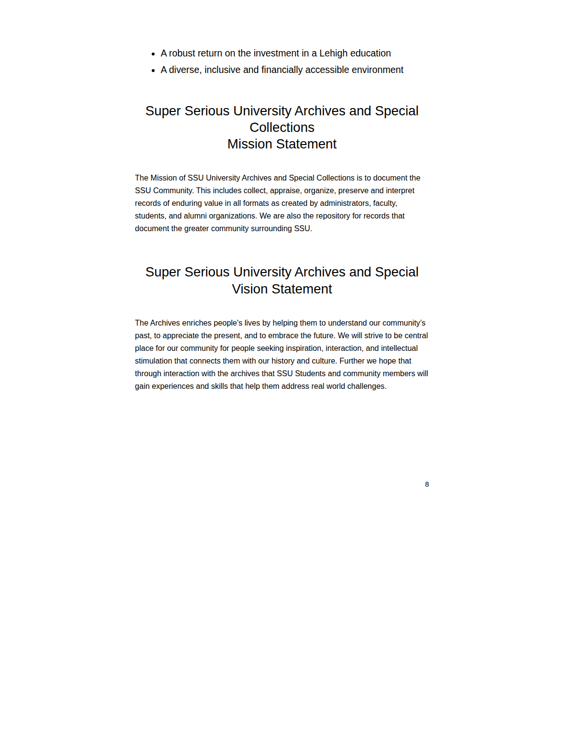A robust return on the investment in a Lehigh education
A diverse, inclusive and financially accessible environment
Super Serious University Archives and Special Collections
Mission Statement
The Mission of SSU University Archives and Special Collections is to document the SSU Community. This includes collect, appraise, organize, preserve and interpret records of enduring value in all formats as created by administrators, faculty, students, and alumni organizations. We are also the repository for records that document the greater community surrounding SSU.
Super Serious University Archives and Special Vision Statement
The Archives enriches people's lives by helping them to understand our community’s past, to appreciate the present, and to embrace the future. We will strive to be central place for our community for people seeking inspiration, interaction, and intellectual stimulation that connects them with our history and culture. Further we hope that through interaction with the archives that SSU Students and community members will gain experiences and skills that help them address real world challenges.
8